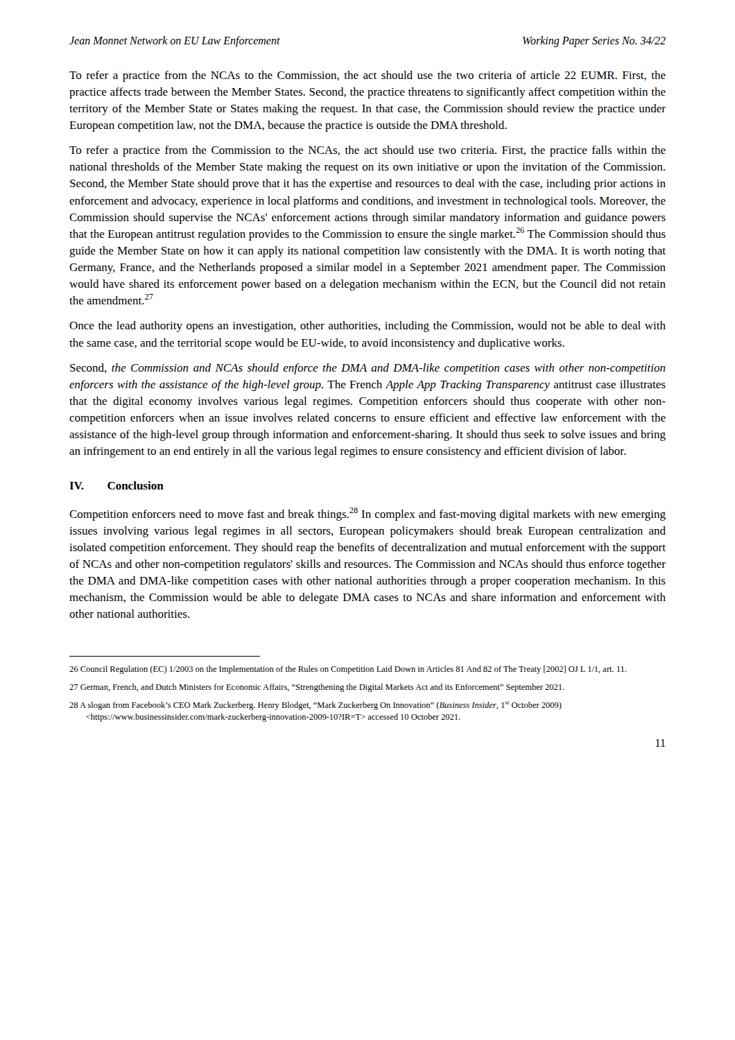Jean Monnet Network on EU Law Enforcement Working Paper Series No. 34/22
To refer a practice from the NCAs to the Commission, the act should use the two criteria of article 22 EUMR. First, the practice affects trade between the Member States. Second, the practice threatens to significantly affect competition within the territory of the Member State or States making the request. In that case, the Commission should review the practice under European competition law, not the DMA, because the practice is outside the DMA threshold.
To refer a practice from the Commission to the NCAs, the act should use two criteria. First, the practice falls within the national thresholds of the Member State making the request on its own initiative or upon the invitation of the Commission. Second, the Member State should prove that it has the expertise and resources to deal with the case, including prior actions in enforcement and advocacy, experience in local platforms and conditions, and investment in technological tools. Moreover, the Commission should supervise the NCAs' enforcement actions through similar mandatory information and guidance powers that the European antitrust regulation provides to the Commission to ensure the single market.26 The Commission should thus guide the Member State on how it can apply its national competition law consistently with the DMA. It is worth noting that Germany, France, and the Netherlands proposed a similar model in a September 2021 amendment paper. The Commission would have shared its enforcement power based on a delegation mechanism within the ECN, but the Council did not retain the amendment.27
Once the lead authority opens an investigation, other authorities, including the Commission, would not be able to deal with the same case, and the territorial scope would be EU-wide, to avoid inconsistency and duplicative works.
Second, the Commission and NCAs should enforce the DMA and DMA-like competition cases with other non-competition enforcers with the assistance of the high-level group. The French Apple App Tracking Transparency antitrust case illustrates that the digital economy involves various legal regimes. Competition enforcers should thus cooperate with other non-competition enforcers when an issue involves related concerns to ensure efficient and effective law enforcement with the assistance of the high-level group through information and enforcement-sharing. It should thus seek to solve issues and bring an infringement to an end entirely in all the various legal regimes to ensure consistency and efficient division of labor.
IV. Conclusion
Competition enforcers need to move fast and break things.28 In complex and fast-moving digital markets with new emerging issues involving various legal regimes in all sectors, European policymakers should break European centralization and isolated competition enforcement. They should reap the benefits of decentralization and mutual enforcement with the support of NCAs and other non-competition regulators' skills and resources. The Commission and NCAs should thus enforce together the DMA and DMA-like competition cases with other national authorities through a proper cooperation mechanism. In this mechanism, the Commission would be able to delegate DMA cases to NCAs and share information and enforcement with other national authorities.
26 Council Regulation (EC) 1/2003 on the Implementation of the Rules on Competition Laid Down in Articles 81 And 82 of The Treaty [2002] OJ L 1/1, art. 11.
27 German, French, and Dutch Ministers for Economic Affairs, “Strengthening the Digital Markets Act and its Enforcement” September 2021.
28 A slogan from Facebook’s CEO Mark Zuckerberg. Henry Blodget, “Mark Zuckerberg On Innovation” (Business Insider, 1st October 2009) <https://www.businessinsider.com/mark-zuckerberg-innovation-2009-10?IR=T> accessed 10 October 2021.
11